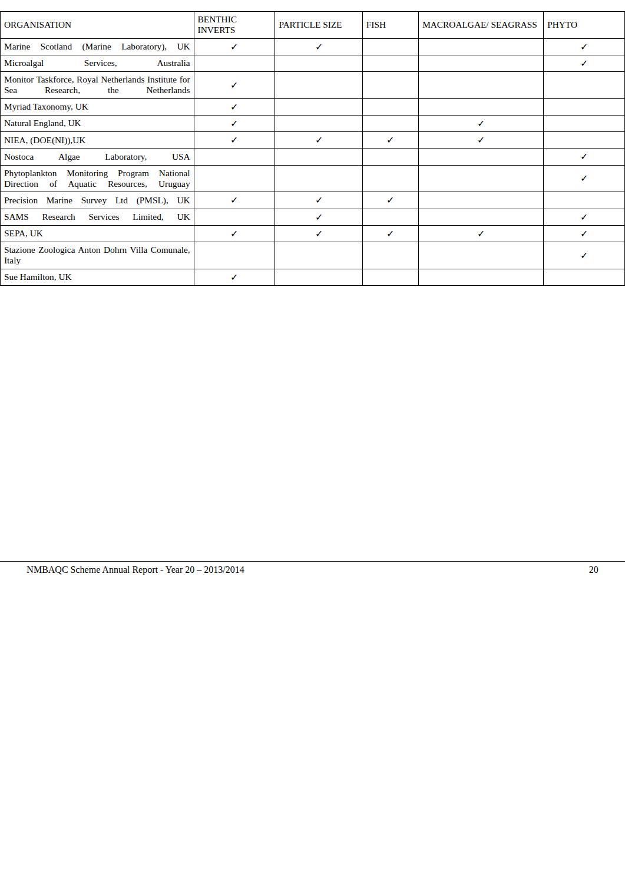| ORGANISATION | BENTHIC INVERTS | PARTICLE SIZE | FISH | MACROALGAE/ SEAGRASS | PHYTO |
| --- | --- | --- | --- | --- | --- |
| Marine Scotland (Marine Laboratory), UK | ✓ | ✓ | | | ✓ |
| Microalgal Services, Australia | | | | | ✓ |
| Monitor Taskforce, Royal Netherlands Institute for Sea Research, the Netherlands | ✓ | | | | |
| Myriad Taxonomy, UK | ✓ | | | | |
| Natural England, UK | ✓ | | | ✓ | |
| NIEA, (DOE(NI)),UK | ✓ | ✓ | ✓ | ✓ | |
| Nostoca Algae Laboratory, USA | | | | | ✓ |
| Phytoplankton Monitoring Program National Direction of Aquatic Resources, Uruguay | | | | | ✓ |
| Precision Marine Survey Ltd (PMSL), UK | ✓ | ✓ | ✓ | | |
| SAMS Research Services Limited, UK | | ✓ | | | ✓ |
| SEPA, UK | ✓ | ✓ | ✓ | ✓ | ✓ |
| Stazione Zoologica Anton Dohrn Villa Comunale, Italy | | | | | ✓ |
| Sue Hamilton, UK | ✓ | | | | |
NMBAQC Scheme Annual Report - Year 20 – 2013/2014 20